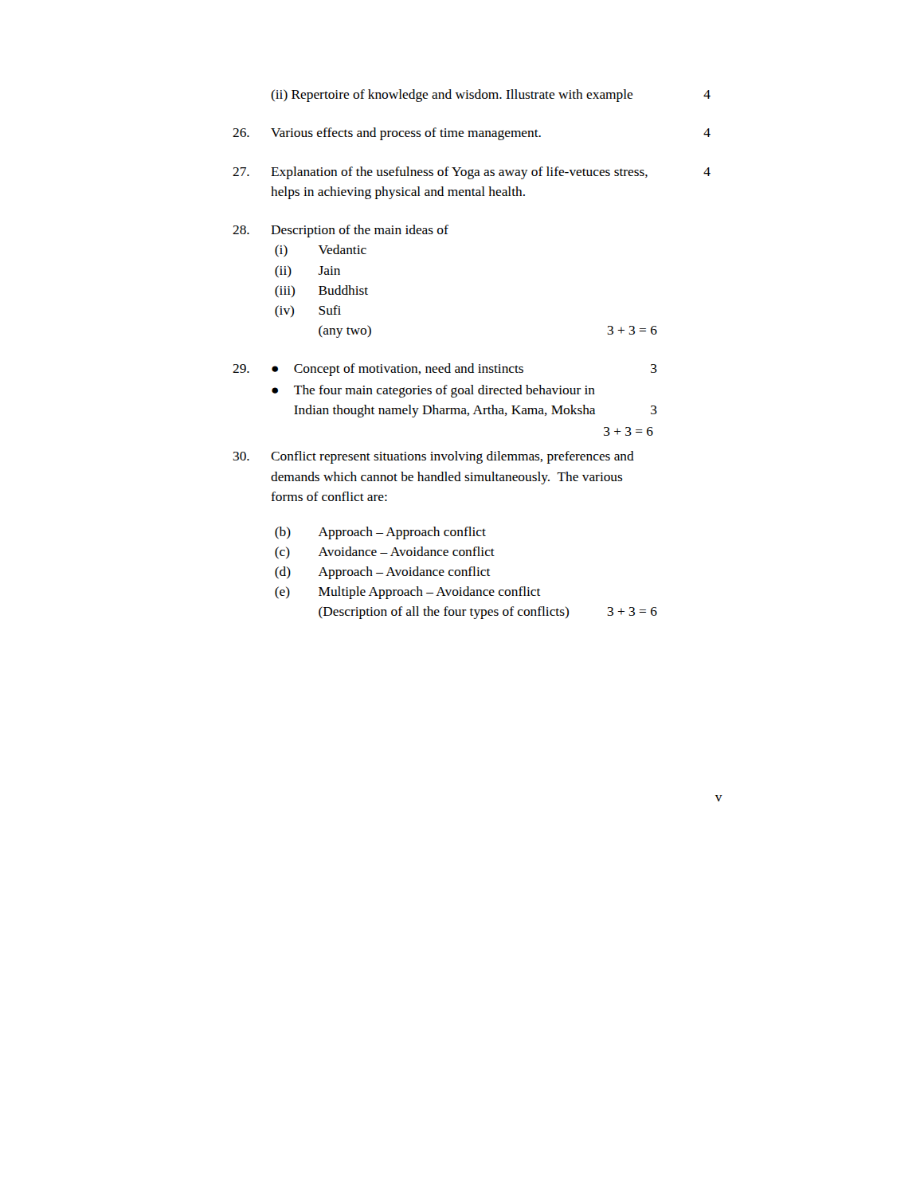(ii) Repertoire of knowledge and wisdom. Illustrate with example
4
26.
Various effects and process of time management.
4
27.
Explanation of the usefulness of Yoga as away of life-vetuces stress, helps in achieving physical and mental health.
4
28.
Description of the main ideas of
(i) Vedantic
(ii) Jain
(iii) Buddhist
(iv) Sufi
(any two) 3 + 3 = 6
29.
● Concept of motivation, need and instincts 3
● The four main categories of goal directed behaviour in Indian thought namely Dharma, Artha, Kama, Moksha 3
3 + 3 = 6
30.
Conflict represent situations involving dilemmas, preferences and demands which cannot be handled simultaneously. The various forms of conflict are:
(b) Approach – Approach conflict
(c) Avoidance – Avoidance conflict
(d) Approach – Avoidance conflict
(e) Multiple Approach – Avoidance conflict
(Description of all the four types of conflicts) 3 + 3 = 6
v